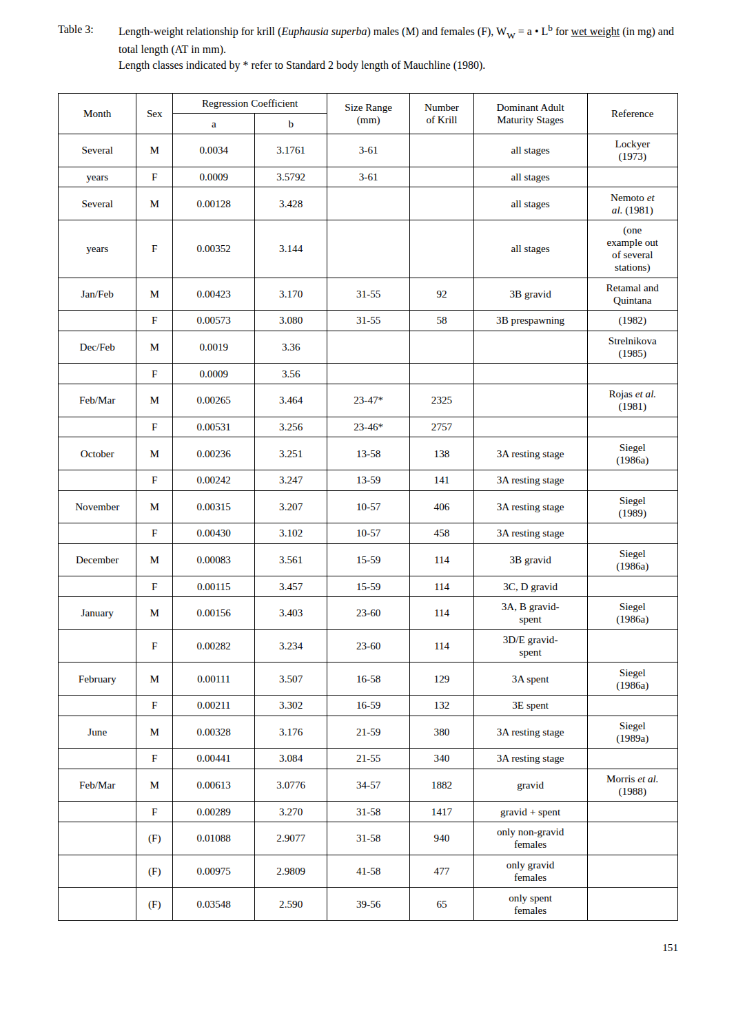| Table 3: | Length-weight relationship for krill ( Euphausia superba ) males ( M ) and females ( F ), W W = a • L b for wet weight (in mg) and total length ( AT in mm). Length classes indicated by * refer to Standard 2 body length of Mauchline (1980). |
| Month | Sex | Regression Coefficient | Size Range (mm) | Number of Krill | Dominant Adult Maturity Stages | Reference |
| --- | --- | --- | --- | --- | --- | --- |
| a | b |
| Several | M | 0.0034 | 3.1761 | 3-61 | | all stages | Lockyer (1973) |
| years | F | 0.0009 | 3.5792 | 3-61 | | all stages | |
| Several | M | 0.00128 | 3.428 | | | all stages | Nemoto et al. (1981) |
| years | F | 0.00352 | 3.144 | | | all stages | (one example out of several stations) |
| Jan/Feb | M | 0.00423 | 3.170 | 31-55 | 92 | 3B gravid | Retamal and Quintana |
| | F | 0.00573 | 3.080 | 31-55 | 58 | 3B prespawning | (1982) |
| Dec/Feb | M | 0.0019 | 3.36 | | | | Strelnikova (1985) |
| | F | 0.0009 | 3.56 | | | | |
| Feb/Mar | M | 0.00265 | 3.464 | 23-47* | 2325 | | Rojas et al. (1981) |
| | F | 0.00531 | 3.256 | 23-46* | 2757 | | |
| October | M | 0.00236 | 3.251 | 13-58 | 138 | 3A resting stage | Siegel (1986a) |
| | F | 0.00242 | 3.247 | 13-59 | 141 | 3A resting stage | |
| November | M | 0.00315 | 3.207 | 10-57 | 406 | 3A resting stage | Siegel (1989) |
| | F | 0.00430 | 3.102 | 10-57 | 458 | 3A resting stage | |
| December | M | 0.00083 | 3.561 | 15-59 | 114 | 3B gravid | Siegel (1986a) |
| | F | 0.00115 | 3.457 | 15-59 | 114 | 3C, D gravid | |
| January | M | 0.00156 | 3.403 | 23-60 | 114 | 3A, B gravid- spent | Siegel (1986a) |
| | F | 0.00282 | 3.234 | 23-60 | 114 | 3D/E gravid- spent | |
| February | M | 0.00111 | 3.507 | 16-58 | 129 | 3A spent | Siegel (1986a) |
| | F | 0.00211 | 3.302 | 16-59 | 132 | 3E spent | |
| June | M | 0.00328 | 3.176 | 21-59 | 380 | 3A resting stage | Siegel (1989a) |
| | F | 0.00441 | 3.084 | 21-55 | 340 | 3A resting stage | |
| Feb/Mar | M | 0.00613 | 3.0776 | 34-57 | 1882 | gravid | Morris et al. (1988) |
| | F | 0.00289 | 3.270 | 31-58 | 1417 | gravid + spent | |
| | (F) | 0.01088 | 2.9077 | 31-58 | 940 | only non-gravid females | |
| | (F) | 0.00975 | 2.9809 | 41-58 | 477 | only gravid females | |
| | (F) | 0.03548 | 2.590 | 39-56 | 65 | only spent females | |
151